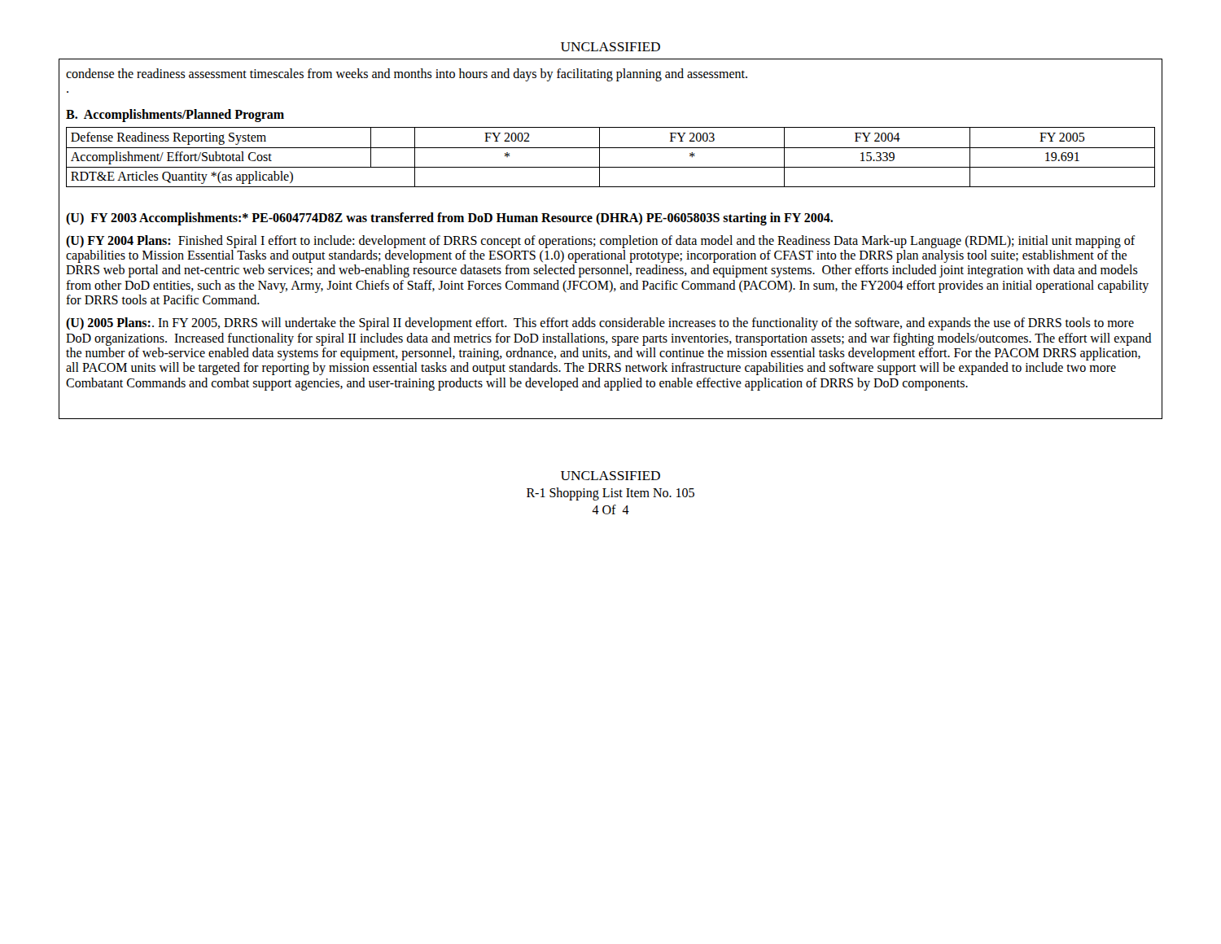UNCLASSIFIED
condense the readiness assessment timescales from weeks and months into hours and days by facilitating planning and assessment.
.
B. Accomplishments/Planned Program
| Defense Readiness Reporting System | | FY 2002 | FY 2003 | FY 2004 | FY 2005 |
| Accomplishment/ Effort/Subtotal Cost | | * | * | 15.339 | 19.691 |
| RDT&E Articles Quantity *(as applicable) | | | | |
(U) FY 2003 Accomplishments:* PE-0604774D8Z was transferred from DoD Human Resource (DHRA) PE-0605803S starting in FY 2004.
(U) FY 2004 Plans: Finished Spiral I effort to include: development of DRRS concept of operations; completion of data model and the Readiness Data Mark-up Language (RDML); initial unit mapping of capabilities to Mission Essential Tasks and output standards; development of the ESORTS (1.0) operational prototype; incorporation of CFAST into the DRRS plan analysis tool suite; establishment of the DRRS web portal and net-centric web services; and web-enabling resource datasets from selected personnel, readiness, and equipment systems. Other efforts included joint integration with data and models from other DoD entities, such as the Navy, Army, Joint Chiefs of Staff, Joint Forces Command (JFCOM), and Pacific Command (PACOM). In sum, the FY2004 effort provides an initial operational capability for DRRS tools at Pacific Command.
(U) 2005 Plans:. In FY 2005, DRRS will undertake the Spiral II development effort. This effort adds considerable increases to the functionality of the software, and expands the use of DRRS tools to more DoD organizations. Increased functionality for spiral II includes data and metrics for DoD installations, spare parts inventories, transportation assets; and war fighting models/outcomes. The effort will expand the number of web-service enabled data systems for equipment, personnel, training, ordnance, and units, and will continue the mission essential tasks development effort. For the PACOM DRRS application, all PACOM units will be targeted for reporting by mission essential tasks and output standards. The DRRS network infrastructure capabilities and software support will be expanded to include two more Combatant Commands and combat support agencies, and user-training products will be developed and applied to enable effective application of DRRS by DoD components.
UNCLASSIFIED
R-1 Shopping List Item No. 105
4 Of 4